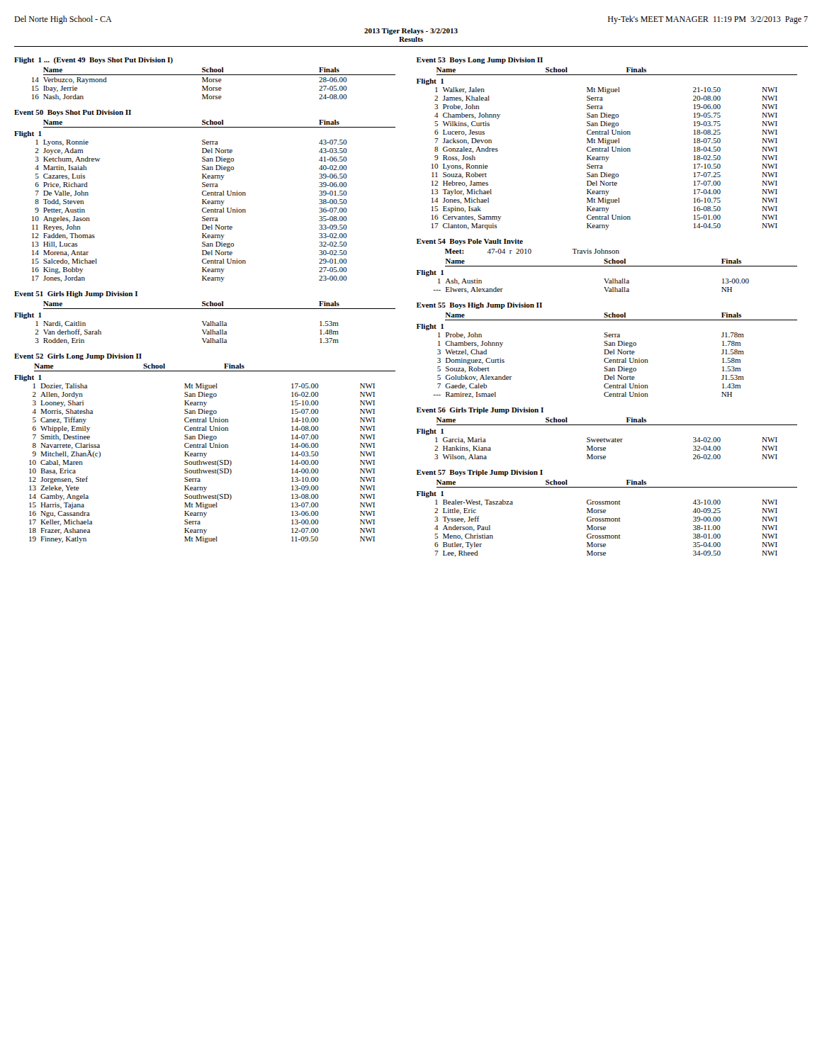Del Norte High School - CA
Hy-Tek's MEET MANAGER 11:19 PM 3/2/2013 Page 7
2013 Tiger Relays - 3/2/2013
Results
Flight 1 ... (Event 49 Boys Shot Put Division I)
| | Name | School | Finals |
| --- | --- | --- | --- |
| 14 | Verbuzco, Raymond | Morse | 28-06.00 |
| 15 | Ibay, Jerrie | Morse | 27-05.00 |
| 16 | Nash, Jordan | Morse | 24-08.00 |
Event 50 Boys Shot Put Division II
| | Name | School | Finals |
| --- | --- | --- | --- |
Flight 1
| 1 | Lyons, Ronnie | Serra | 43-07.50 |
| 2 | Joyce, Adam | Del Norte | 43-03.50 |
| 3 | Ketchum, Andrew | San Diego | 41-06.50 |
| 4 | Martin, Isaiah | San Diego | 40-02.00 |
| 5 | Cazares, Luis | Kearny | 39-06.50 |
| 6 | Price, Richard | Serra | 39-06.00 |
| 7 | De Valle, John | Central Union | 39-01.50 |
| 8 | Todd, Steven | Kearny | 38-00.50 |
| 9 | Petter, Austin | Central Union | 36-07.00 |
| 10 | Angeles, Jason | Serra | 35-08.00 |
| 11 | Reyes, John | Del Norte | 33-09.50 |
| 12 | Fadden, Thomas | Kearny | 33-02.00 |
| 13 | Hill, Lucas | San Diego | 32-02.50 |
| 14 | Morena, Antar | Del Norte | 30-02.50 |
| 15 | Salcedo, Michael | Central Union | 29-01.00 |
| 16 | King, Bobby | Kearny | 27-05.00 |
| 17 | Jones, Jordan | Kearny | 23-00.00 |
Event 51 Girls High Jump Division I
| | Name | School | Finals |
| --- | --- | --- | --- |
Flight 1
| 1 | Nardi, Caitlin | Valhalla | 1.53m |
| 2 | Van derhoff, Sarah | Valhalla | 1.48m |
| 3 | Rodden, Erin | Valhalla | 1.37m |
Event 52 Girls Long Jump Division II
| | Name | School | Finals |
| --- | --- | --- | --- |
Flight 1
| 1 | Dozier, Talisha | Mt Miguel | 17-05.00 | NWI |
| 2 | Allen, Jordyn | San Diego | 16-02.00 | NWI |
| 3 | Looney, Shari | Kearny | 15-10.00 | NWI |
| 4 | Morris, Shatesha | San Diego | 15-07.00 | NWI |
| 5 | Canez, Tiffany | Central Union | 14-10.00 | NWI |
| 6 | Whipple, Emily | Central Union | 14-08.00 | NWI |
| 7 | Smith, Destinee | San Diego | 14-07.00 | NWI |
| 8 | Navarrete, Clarissa | Central Union | 14-06.00 | NWI |
| 9 | Mitchell, ZhanÃ(c) | Kearny | 14-03.50 | NWI |
| 10 | Cabal, Maren | Southwest(SD) | 14-00.00 | NWI |
| 10 | Basa, Erica | Southwest(SD) | 14-00.00 | NWI |
| 12 | Jorgensen, Stef | Serra | 13-10.00 | NWI |
| 13 | Zeleke, Yete | Kearny | 13-09.00 | NWI |
| 14 | Gamby, Angela | Southwest(SD) | 13-08.00 | NWI |
| 15 | Harris, Tajana | Mt Miguel | 13-07.00 | NWI |
| 16 | Ngu, Cassandra | Kearny | 13-06.00 | NWI |
| 17 | Keller, Michaela | Serra | 13-00.00 | NWI |
| 18 | Frazer, Ashanea | Kearny | 12-07.00 | NWI |
| 19 | Finney, Katlyn | Mt Miguel | 11-09.50 | NWI |
Event 53 Boys Long Jump Division II
| | Name | School | Finals |
| --- | --- | --- | --- |
Flight 1
| 1 | Walker, Jalen | Mt Miguel | 21-10.50 | NWI |
| 2 | James, Khaleal | Serra | 20-08.00 | NWI |
| 3 | Probe, John | Serra | 19-06.00 | NWI |
| 4 | Chambers, Johnny | San Diego | 19-05.75 | NWI |
| 5 | Wilkins, Curtis | San Diego | 19-03.75 | NWI |
| 6 | Lucero, Jesus | Central Union | 18-08.25 | NWI |
| 7 | Jackson, Devon | Mt Miguel | 18-07.50 | NWI |
| 8 | Gonzalez, Andres | Central Union | 18-04.50 | NWI |
| 9 | Ross, Josh | Kearny | 18-02.50 | NWI |
| 10 | Lyons, Ronnie | Serra | 17-10.50 | NWI |
| 11 | Souza, Robert | San Diego | 17-07.25 | NWI |
| 12 | Hebreo, James | Del Norte | 17-07.00 | NWI |
| 13 | Taylor, Michael | Kearny | 17-04.00 | NWI |
| 14 | Jones, Michael | Mt Miguel | 16-10.75 | NWI |
| 15 | Espino, Isak | Kearny | 16-08.50 | NWI |
| 16 | Cervantes, Sammy | Central Union | 15-01.00 | NWI |
| 17 | Clanton, Marquis | Kearny | 14-04.50 | NWI |
Event 54 Boys Pole Vault Invite
Meet: 47-04 r 2010 Travis Johnson
| | Name | School | Finals |
| --- | --- | --- | --- |
Flight 1
| 1 | Ash, Austin | Valhalla | 13-00.00 |
| --- | Elwers, Alexander | Valhalla | NH |
Event 55 Boys High Jump Division II
| | Name | School | Finals |
| --- | --- | --- | --- |
Flight 1
| 1 | Probe, John | Serra | J1.78m |
| 1 | Chambers, Johnny | San Diego | 1.78m |
| 3 | Wetzel, Chad | Del Norte | J1.58m |
| 3 | Dominguez, Curtis | Central Union | 1.58m |
| 5 | Souza, Robert | San Diego | 1.53m |
| 5 | Golubkov, Alexander | Del Norte | J1.53m |
| 7 | Gaede, Caleb | Central Union | 1.43m |
| --- | Ramirez, Ismael | Central Union | NH |
Event 56 Girls Triple Jump Division I
| | Name | School | Finals |
| --- | --- | --- | --- |
Flight 1
| 1 | Garcia, Maria | Sweetwater | 34-02.00 | NWI |
| 2 | Hankins, Kiana | Morse | 32-04.00 | NWI |
| 3 | Wilson, Alana | Morse | 26-02.00 | NWI |
Event 57 Boys Triple Jump Division I
| | Name | School | Finals |
| --- | --- | --- | --- |
Flight 1
| 1 | Bealer-West, Taszabza | Grossmont | 43-10.00 | NWI |
| 2 | Little, Eric | Morse | 40-09.25 | NWI |
| 3 | Tyssee, Jeff | Grossmont | 39-00.00 | NWI |
| 4 | Anderson, Paul | Morse | 38-11.00 | NWI |
| 5 | Meno, Christian | Grossmont | 38-01.00 | NWI |
| 6 | Butler, Tyler | Morse | 35-04.00 | NWI |
| 7 | Lee, Rheed | Morse | 34-09.50 | NWI |